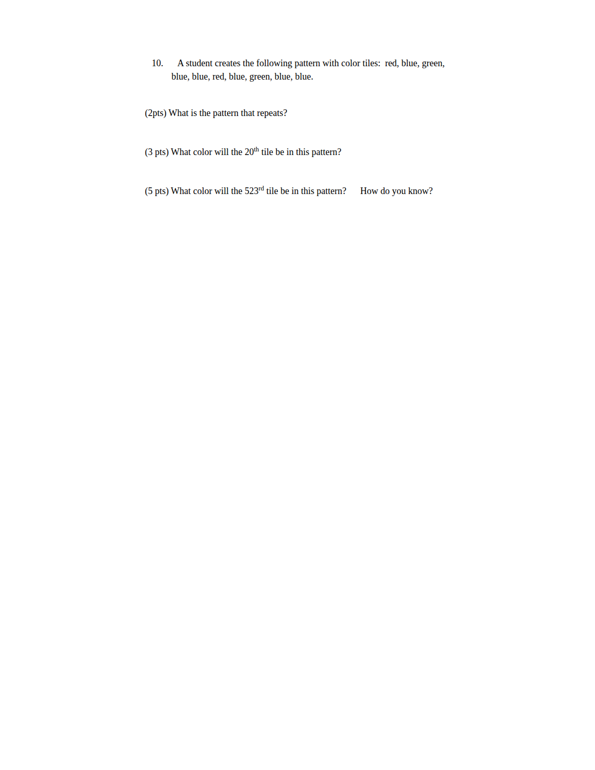A student creates the following pattern with color tiles: red, blue, green, blue, blue, red, blue, green, blue, blue.
(2pts) What is the pattern that repeats?
(3 pts) What color will the 20th tile be in this pattern?
(5 pts) What color will the 523rd tile be in this pattern? How do you know?